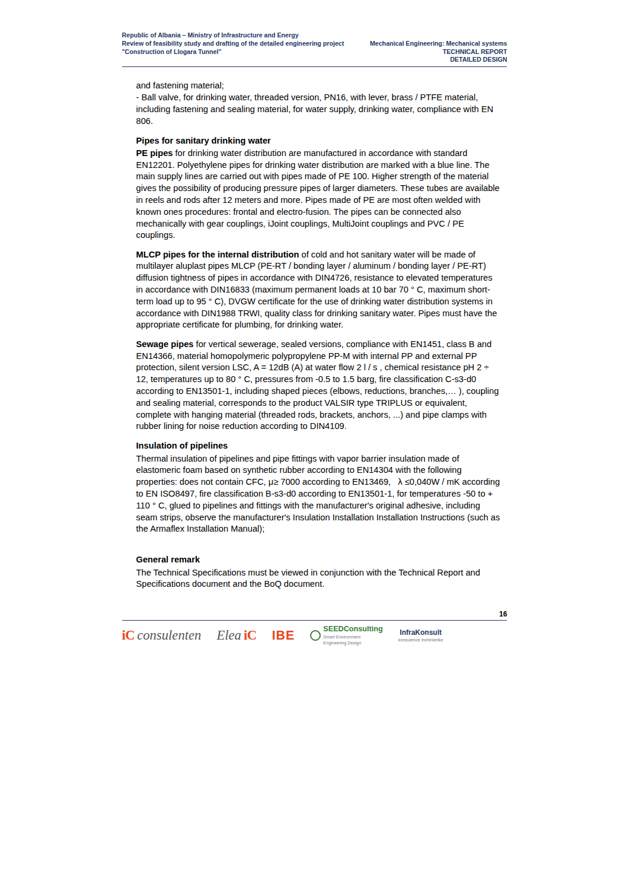Republic of Albania – Ministry of Infrastructure and Energy
Review of feasibility study and drafting of the detailed engineering project
"Construction of Llogara Tunnel"
Mechanical Engineering: Mechanical systems
TECHNICAL REPORT
DETAILED DESIGN
and fastening material;
- Ball valve, for drinking water, threaded version, PN16, with lever, brass / PTFE material, including fastening and sealing material, for water supply, drinking water, compliance with EN 806.
Pipes for sanitary drinking water
PE pipes for drinking water distribution are manufactured in accordance with standard EN12201. Polyethylene pipes for drinking water distribution are marked with a blue line. The main supply lines are carried out with pipes made of PE 100. Higher strength of the material gives the possibility of producing pressure pipes of larger diameters. These tubes are available in reels and rods after 12 meters and more. Pipes made of PE are most often welded with known ones procedures: frontal and electro-fusion. The pipes can be connected also mechanically with gear couplings, iJoint couplings, MultiJoint couplings and PVC / PE couplings.
MLCP pipes for the internal distribution of cold and hot sanitary water will be made of multilayer aluplast pipes MLCP (PE-RT / bonding layer / aluminum / bonding layer / PE-RT) diffusion tightness of pipes in accordance with DIN4726, resistance to elevated temperatures in accordance with DIN16833 (maximum permanent loads at 10 bar 70 ° C, maximum short-term load up to 95 ° C), DVGW certificate for the use of drinking water distribution systems in accordance with DIN1988 TRWI, quality class for drinking sanitary water. Pipes must have the appropriate certificate for plumbing, for drinking water.
Sewage pipes for vertical sewerage, sealed versions, compliance with EN1451, class B and EN14366, material homopolymeric polypropylene PP-M with internal PP and external PP protection, silent version LSC, A = 12dB (A) at water flow 2 l / s , chemical resistance pH 2 ÷ 12, temperatures up to 80 ° C, pressures from -0.5 to 1.5 barg, fire classification C-s3-d0 according to EN13501-1, including shaped pieces (elbows, reductions, branches,… ), coupling and sealing material, corresponds to the product VALSIR type TRIPLUS or equivalent, complete with hanging material (threaded rods, brackets, anchors, ...) and pipe clamps with rubber lining for noise reduction according to DIN4109.
Insulation of pipelines
Thermal insulation of pipelines and pipe fittings with vapor barrier insulation made of elastomeric foam based on synthetic rubber according to EN14304 with the following properties: does not contain CFC, μ≥ 7000 according to EN13469, λ ≤0,040W / mK according to EN ISO8497, fire classification B-s3-d0 according to EN13501-1, for temperatures -50 to + 110 ° C, glued to pipelines and fittings with the manufacturer's original adhesive, including seam strips, observe the manufacturer's Insulation Installation Installation Instructions (such as the Armaflex Installation Manual);
General remark
The Technical Specifications must be viewed in conjunction with the Technical Report and Specifications document and the BoQ document.
16
iC consulenten Elea iC IBE SEEDConsulting
Smart Environment
Engineering Design InfraKonsult
konsulence inxhinierike